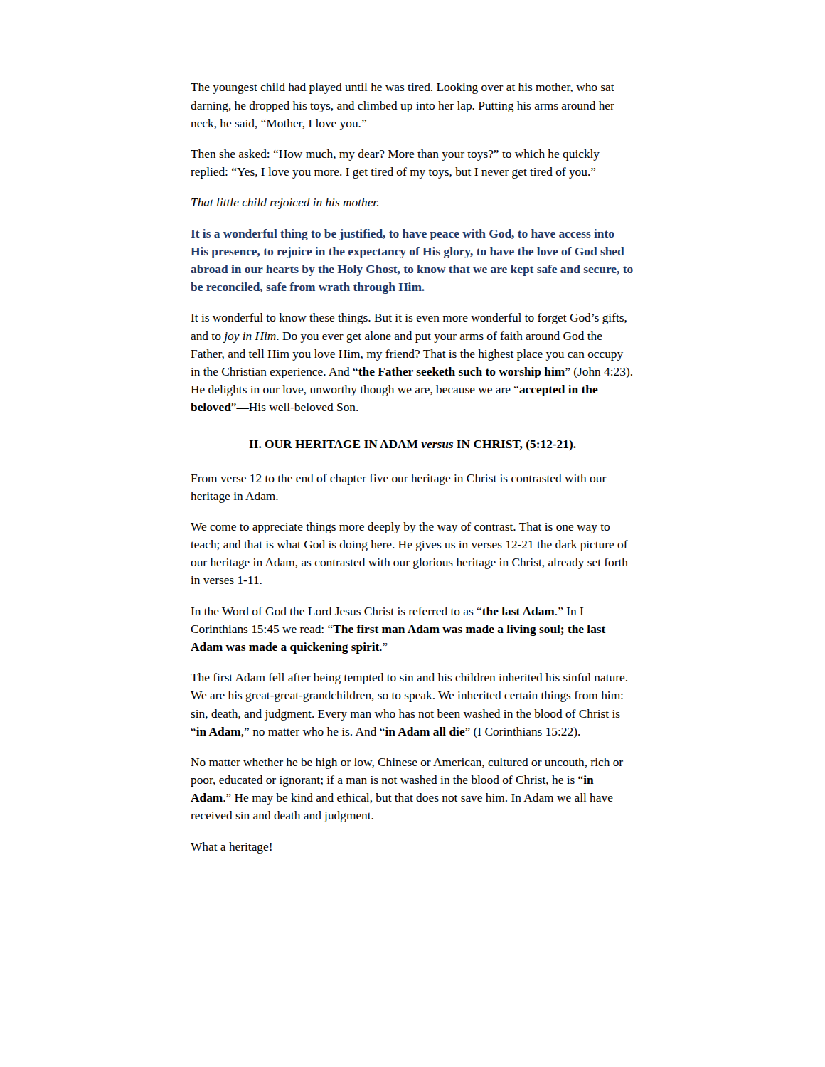The youngest child had played until he was tired. Looking over at his mother, who sat darning, he dropped his toys, and climbed up into her lap. Putting his arms around her neck, he said, “Mother, I love you.”
Then she asked: “How much, my dear? More than your toys?” to which he quickly replied: “Yes, I love you more. I get tired of my toys, but I never get tired of you.”
That little child rejoiced in his mother.
It is a wonderful thing to be justified, to have peace with God, to have access into His presence, to rejoice in the expectancy of His glory, to have the love of God shed abroad in our hearts by the Holy Ghost, to know that we are kept safe and secure, to be reconciled, safe from wrath through Him.
It is wonderful to know these things. But it is even more wonderful to forget God’s gifts, and to joy in Him. Do you ever get alone and put your arms of faith around God the Father, and tell Him you love Him, my friend? That is the highest place you can occupy in the Christian experience. And “the Father seeketh such to worship him” (John 4:23). He delights in our love, unworthy though we are, because we are “accepted in the beloved”—His well-beloved Son.
II. OUR HERITAGE IN ADAM versus IN CHRIST, (5:12-21).
From verse 12 to the end of chapter five our heritage in Christ is contrasted with our heritage in Adam.
We come to appreciate things more deeply by the way of contrast. That is one way to teach; and that is what God is doing here. He gives us in verses 12-21 the dark picture of our heritage in Adam, as contrasted with our glorious heritage in Christ, already set forth in verses 1-11.
In the Word of God the Lord Jesus Christ is referred to as “the last Adam.” In I Corinthians 15:45 we read: “The first man Adam was made a living soul; the last Adam was made a quickening spirit.”
The first Adam fell after being tempted to sin and his children inherited his sinful nature. We are his great-great-grandchildren, so to speak. We inherited certain things from him: sin, death, and judgment. Every man who has not been washed in the blood of Christ is “in Adam,” no matter who he is. And “in Adam all die” (I Corinthians 15:22).
No matter whether he be high or low, Chinese or American, cultured or uncouth, rich or poor, educated or ignorant; if a man is not washed in the blood of Christ, he is “in Adam.” He may be kind and ethical, but that does not save him. In Adam we all have received sin and death and judgment.
What a heritage!